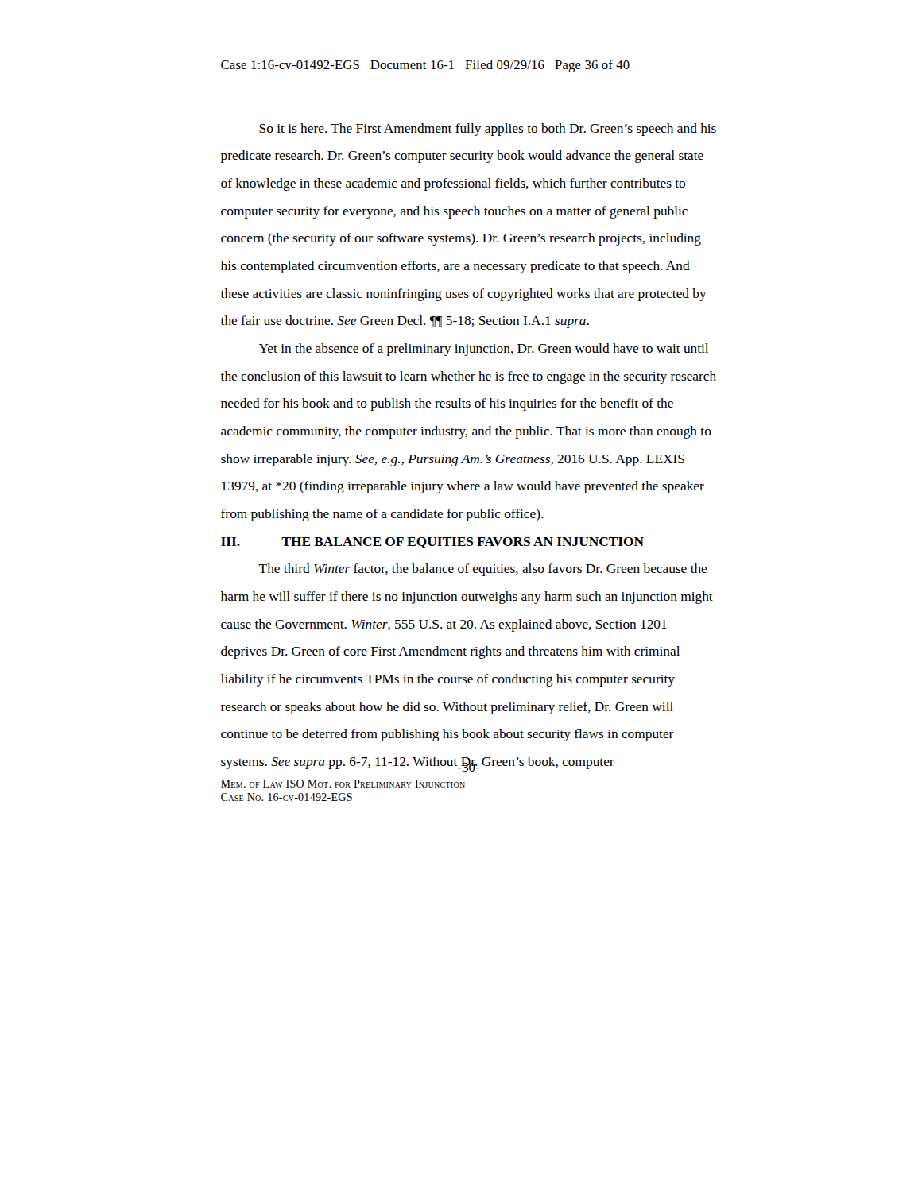Case 1:16-cv-01492-EGS Document 16-1 Filed 09/29/16 Page 36 of 40
So it is here. The First Amendment fully applies to both Dr. Green’s speech and his predicate research. Dr. Green’s computer security book would advance the general state of knowledge in these academic and professional fields, which further contributes to computer security for everyone, and his speech touches on a matter of general public concern (the security of our software systems). Dr. Green’s research projects, including his contemplated circumvention efforts, are a necessary predicate to that speech. And these activities are classic noninfringing uses of copyrighted works that are protected by the fair use doctrine. See Green Decl. ¶¶ 5-18; Section I.A.1 supra.
Yet in the absence of a preliminary injunction, Dr. Green would have to wait until the conclusion of this lawsuit to learn whether he is free to engage in the security research needed for his book and to publish the results of his inquiries for the benefit of the academic community, the computer industry, and the public. That is more than enough to show irreparable injury. See, e.g., Pursuing Am.’s Greatness, 2016 U.S. App. LEXIS 13979, at *20 (finding irreparable injury where a law would have prevented the speaker from publishing the name of a candidate for public office).
III. The Balance of Equities Favors an Injunction
The third Winter factor, the balance of equities, also favors Dr. Green because the harm he will suffer if there is no injunction outweighs any harm such an injunction might cause the Government. Winter, 555 U.S. at 20. As explained above, Section 1201 deprives Dr. Green of core First Amendment rights and threatens him with criminal liability if he circumvents TPMs in the course of conducting his computer security research or speaks about how he did so. Without preliminary relief, Dr. Green will continue to be deterred from publishing his book about security flaws in computer systems. See supra pp. 6-7, 11-12. Without Dr. Green’s book, computer
-30-
Mem. of Law ISO Mot. for Preliminary Injunction
Case No. 16-cv-01492-EGS